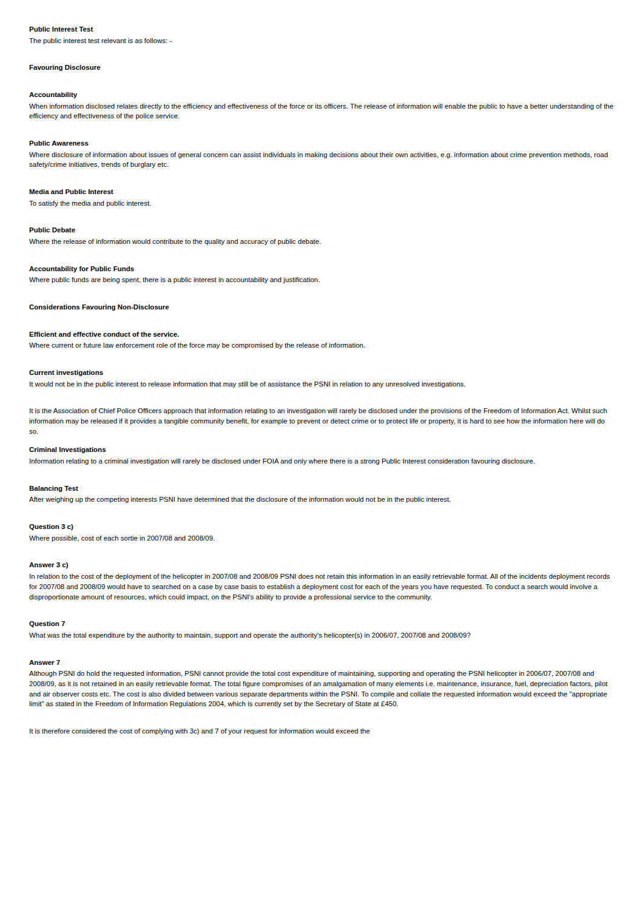Public Interest Test
The public interest test relevant is as follows: -
Favouring Disclosure
Accountability
When information disclosed relates directly to the efficiency and effectiveness of the force or its officers. The release of information will enable the public to have a better understanding of the efficiency and effectiveness of the police service.
Public Awareness
Where disclosure of information about issues of general concern can assist individuals in making decisions about their own activities, e.g. information about crime prevention methods, road safety/crime initiatives, trends of burglary etc.
Media and Public Interest
To satisfy the media and public interest.
Public Debate
Where the release of information would contribute to the quality and accuracy of public debate.
Accountability for Public Funds
Where public funds are being spent, there is a public interest in accountability and justification.
Considerations Favouring Non-Disclosure
Efficient and effective conduct of the service.
Where current or future law enforcement role of the force may be compromised by the release of information.
Current investigations
It would not be in the public interest to release information that may still be of assistance the PSNI in relation to any unresolved investigations.
It is the Association of Chief Police Officers approach that information relating to an investigation will rarely be disclosed under the provisions of the Freedom of Information Act. Whilst such information may be released if it provides a tangible community benefit, for example to prevent or detect crime or to protect life or property, it is hard to see how the information here will do so.
Criminal Investigations
Information relating to a criminal investigation will rarely be disclosed under FOIA and only where there is a strong Public Interest consideration favouring disclosure.
Balancing Test
After weighing up the competing interests PSNI have determined that the disclosure of the information would not be in the public interest.
Question 3 c)
Where possible, cost of each sortie in 2007/08 and 2008/09.
Answer 3 c)
In relation to the cost of the deployment of the helicopter in 2007/08 and 2008/09 PSNI does not retain this information in an easily retrievable format. All of the incidents deployment records for 2007/08 and 2008/09 would have to searched on a case by case basis to establish a deployment cost for each of the years you have requested. To conduct a search would involve a disproportionate amount of resources, which could impact, on the PSNI's ability to provide a professional service to the community.
Question 7
What was the total expenditure by the authority to maintain, support and operate the authority's helicopter(s) in 2006/07, 2007/08 and 2008/09?
Answer 7
Although PSNI do hold the requested information, PSNI cannot provide the total cost expenditure of maintaining, supporting and operating the PSNI helicopter in 2006/07, 2007/08 and 2008/09, as it is not retained in an easily retrievable format. The total figure compromises of an amalgamation of many elements i.e. maintenance, insurance, fuel, depreciation factors, pilot and air observer costs etc. The cost is also divided between various separate departments within the PSNI. To compile and collate the requested information would exceed the "appropriate limit" as stated in the Freedom of Information Regulations 2004, which is currently set by the Secretary of State at £450.
It is therefore considered the cost of complying with 3c) and 7 of your request for information would exceed the